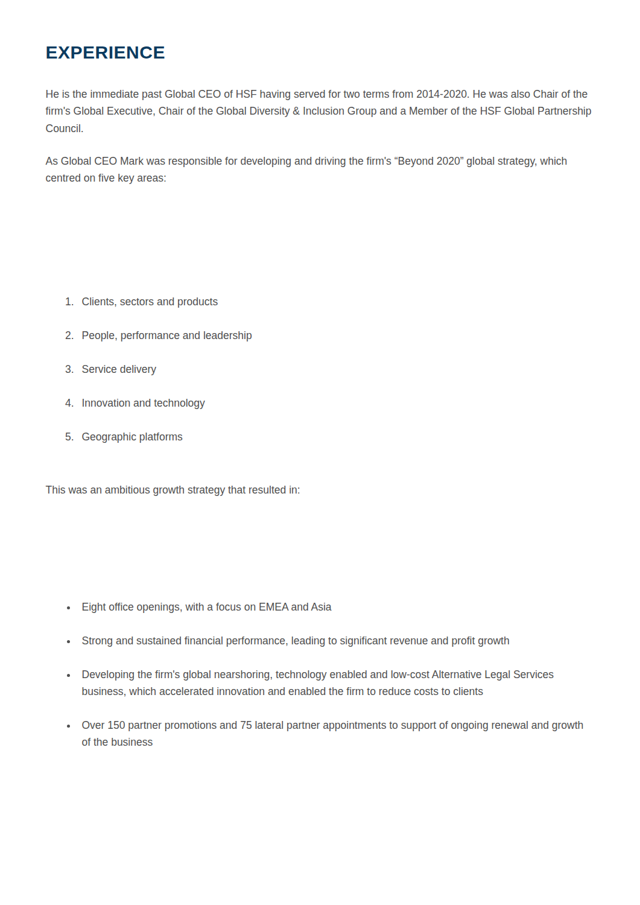Experience
He is the immediate past Global CEO of HSF having served for two terms from 2014-2020. He was also Chair of the firm's Global Executive, Chair of the Global Diversity & Inclusion Group and a Member of the HSF Global Partnership Council.
As Global CEO Mark was responsible for developing and driving the firm's “Beyond 2020” global strategy, which centred on five key areas:
Clients, sectors and products
People, performance and leadership
Service delivery
Innovation and technology
Geographic platforms
This was an ambitious growth strategy that resulted in:
Eight office openings, with a focus on EMEA and Asia
Strong and sustained financial performance, leading to significant revenue and profit growth
Developing the firm's global nearshoring, technology enabled and low-cost Alternative Legal Services business, which accelerated innovation and enabled the firm to reduce costs to clients
Over 150 partner promotions and 75 lateral partner appointments to support of ongoing renewal and growth of the business